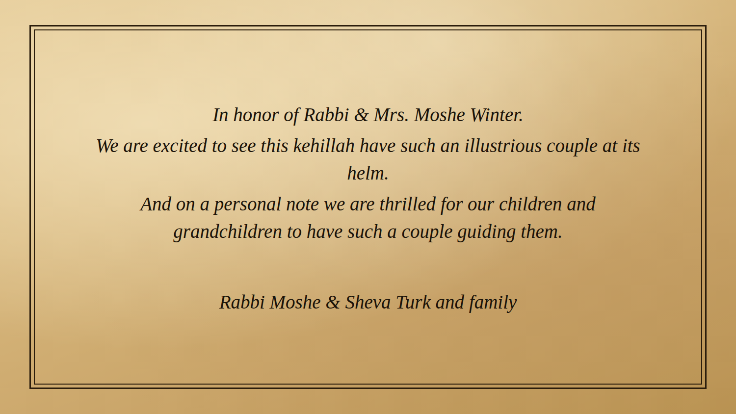In honor of Rabbi & Mrs. Moshe Winter.
We are excited to see this kehillah have such an illustrious couple at its helm.
And on a personal note we are thrilled for our children and grandchildren to have such a couple guiding them.
Rabbi Moshe & Sheva Turk and family